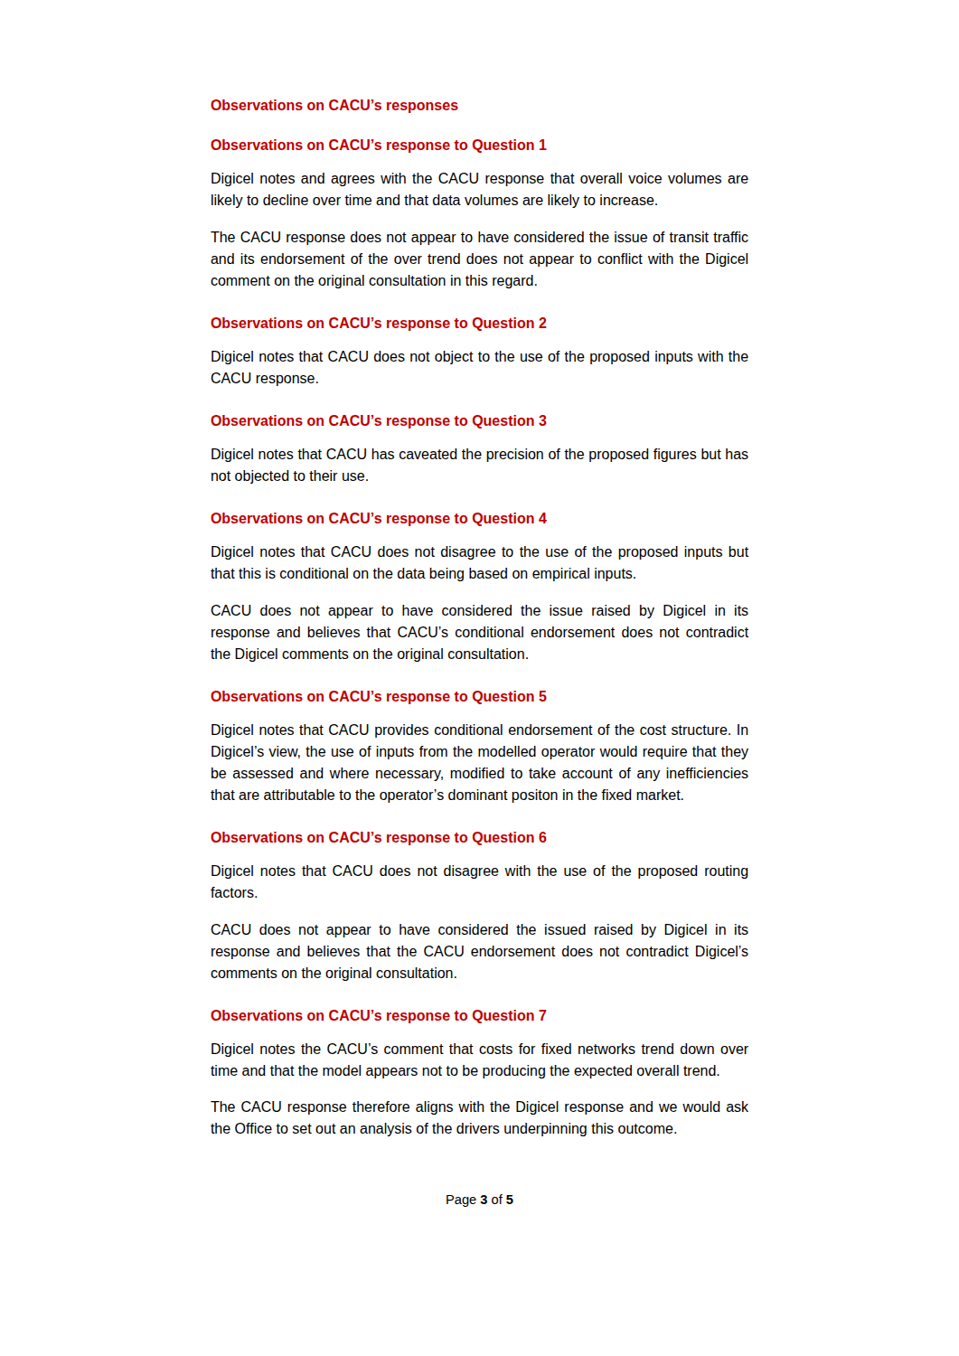Observations on CACU’s responses
Observations on CACU’s response to Question 1
Digicel notes and agrees with the CACU response that overall voice volumes are likely to decline over time and that data volumes are likely to increase.
The CACU response does not appear to have considered the issue of transit traffic and its endorsement of the over trend does not appear to conflict with the Digicel comment on the original consultation in this regard.
Observations on CACU’s response to Question 2
Digicel notes that CACU does not object to the use of the proposed inputs with the CACU response.
Observations on CACU’s response to Question 3
Digicel notes that CACU has caveated the precision of the proposed figures but has not objected to their use.
Observations on CACU’s response to Question 4
Digicel notes that CACU does not disagree to the use of the proposed inputs but that this is conditional on the data being based on empirical inputs.
CACU does not appear to have considered the issue raised by Digicel in its response and believes that CACU’s conditional endorsement does not contradict the Digicel comments on the original consultation.
Observations on CACU’s response to Question 5
Digicel notes that CACU provides conditional endorsement of the cost structure. In Digicel’s view, the use of inputs from the modelled operator would require that they be assessed and where necessary, modified to take account of any inefficiencies that are attributable to the operator’s dominant positon in the fixed market.
Observations on CACU’s response to Question 6
Digicel notes that CACU does not disagree with the use of the proposed routing factors.
CACU does not appear to have considered the issued raised by Digicel in its response and believes that the CACU endorsement does not contradict Digicel’s comments on the original consultation.
Observations on CACU’s response to Question 7
Digicel notes the CACU’s comment that costs for fixed networks trend down over time and that the model appears not to be producing the expected overall trend.
The CACU response therefore aligns with the Digicel response and we would ask the Office to set out an analysis of the drivers underpinning this outcome.
Page 3 of 5